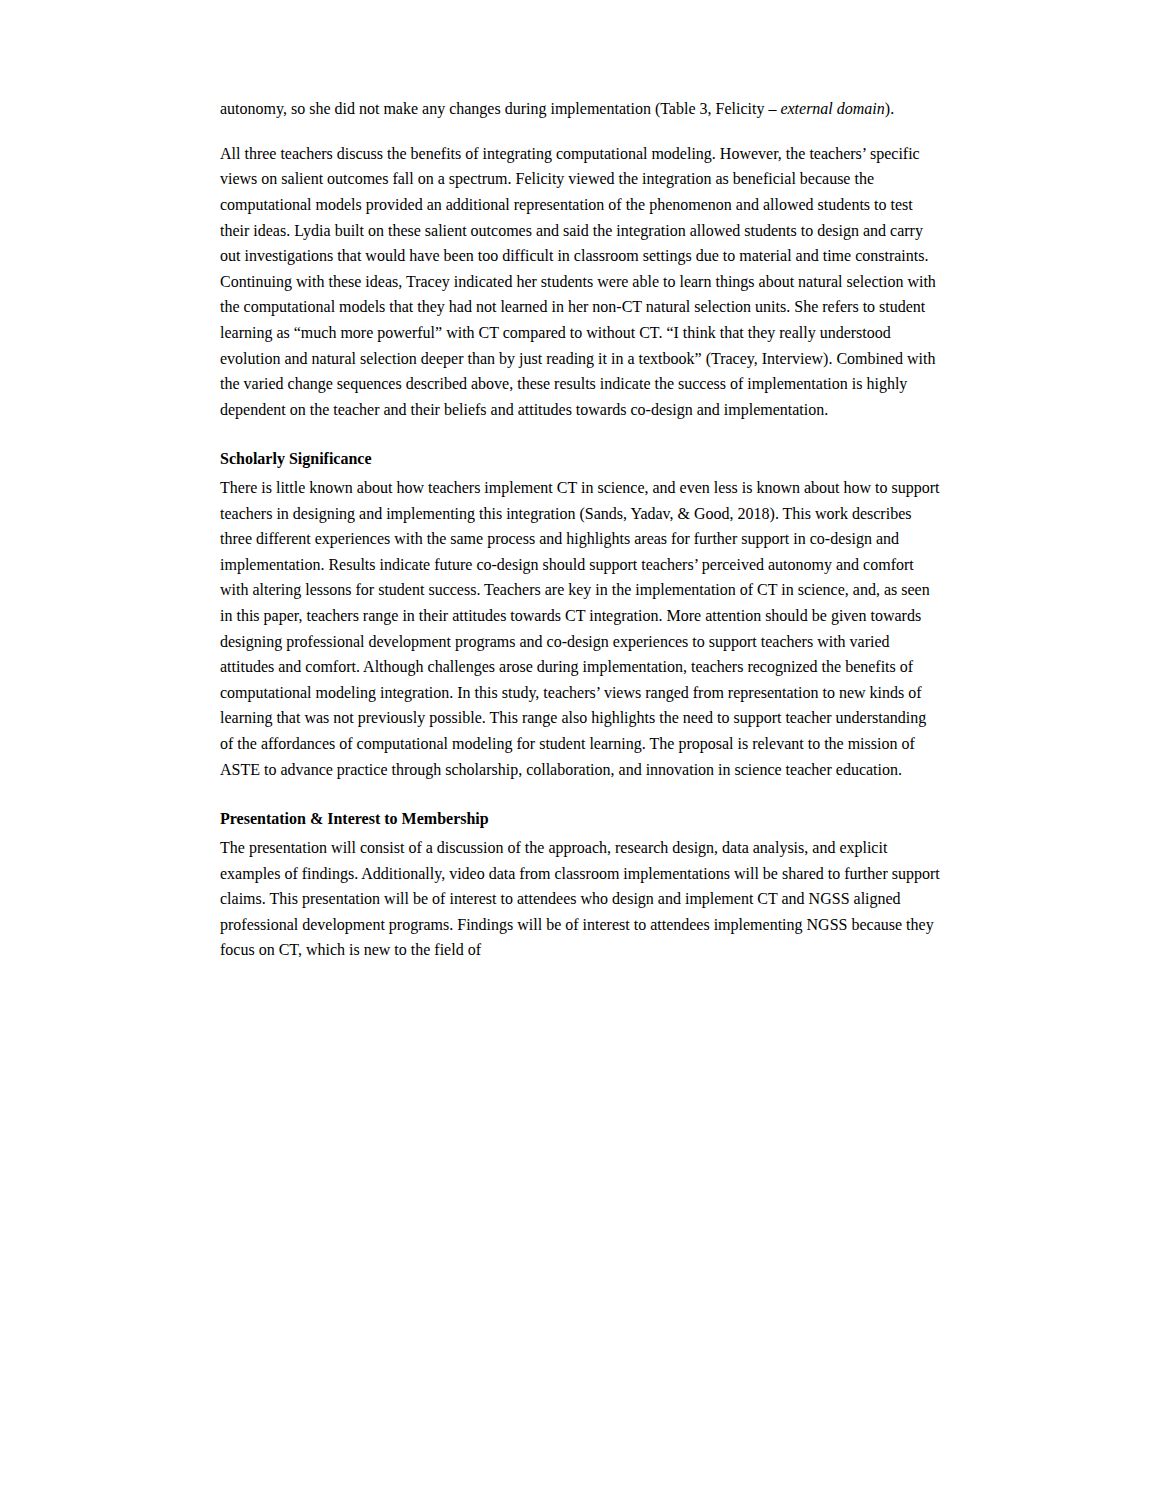autonomy, so she did not make any changes during implementation (Table 3, Felicity – external domain).
All three teachers discuss the benefits of integrating computational modeling. However, the teachers’ specific views on salient outcomes fall on a spectrum. Felicity viewed the integration as beneficial because the computational models provided an additional representation of the phenomenon and allowed students to test their ideas. Lydia built on these salient outcomes and said the integration allowed students to design and carry out investigations that would have been too difficult in classroom settings due to material and time constraints. Continuing with these ideas, Tracey indicated her students were able to learn things about natural selection with the computational models that they had not learned in her non-CT natural selection units. She refers to student learning as “much more powerful” with CT compared to without CT. “I think that they really understood evolution and natural selection deeper than by just reading it in a textbook” (Tracey, Interview). Combined with the varied change sequences described above, these results indicate the success of implementation is highly dependent on the teacher and their beliefs and attitudes towards co-design and implementation.
Scholarly Significance
There is little known about how teachers implement CT in science, and even less is known about how to support teachers in designing and implementing this integration (Sands, Yadav, & Good, 2018). This work describes three different experiences with the same process and highlights areas for further support in co-design and implementation. Results indicate future co-design should support teachers’ perceived autonomy and comfort with altering lessons for student success. Teachers are key in the implementation of CT in science, and, as seen in this paper, teachers range in their attitudes towards CT integration. More attention should be given towards designing professional development programs and co-design experiences to support teachers with varied attitudes and comfort. Although challenges arose during implementation, teachers recognized the benefits of computational modeling integration. In this study, teachers’ views ranged from representation to new kinds of learning that was not previously possible. This range also highlights the need to support teacher understanding of the affordances of computational modeling for student learning. The proposal is relevant to the mission of ASTE to advance practice through scholarship, collaboration, and innovation in science teacher education.
Presentation & Interest to Membership
The presentation will consist of a discussion of the approach, research design, data analysis, and explicit examples of findings. Additionally, video data from classroom implementations will be shared to further support claims. This presentation will be of interest to attendees who design and implement CT and NGSS aligned professional development programs. Findings will be of interest to attendees implementing NGSS because they focus on CT, which is new to the field of